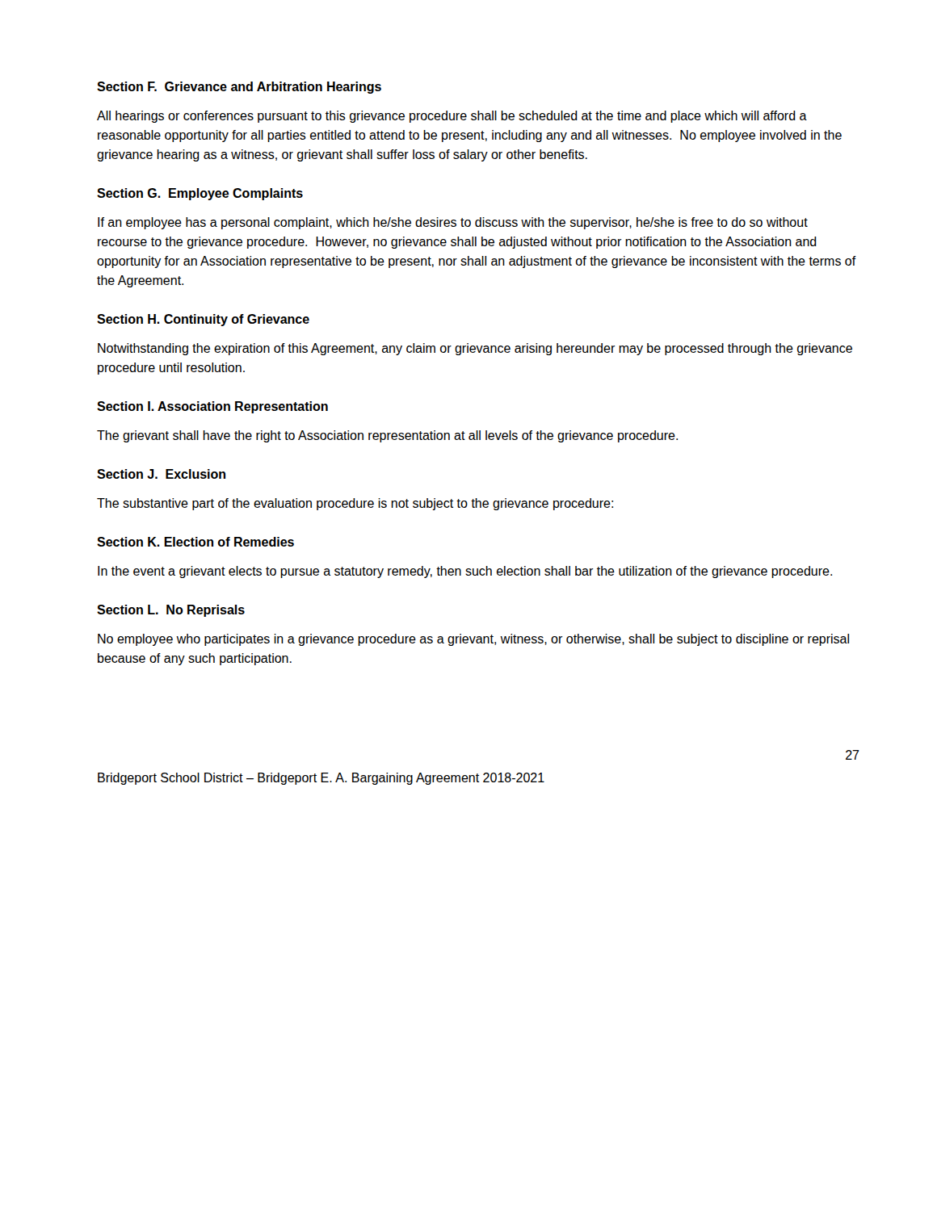Section F. Grievance and Arbitration Hearings
All hearings or conferences pursuant to this grievance procedure shall be scheduled at the time and place which will afford a reasonable opportunity for all parties entitled to attend to be present, including any and all witnesses. No employee involved in the grievance hearing as a witness, or grievant shall suffer loss of salary or other benefits.
Section G. Employee Complaints
If an employee has a personal complaint, which he/she desires to discuss with the supervisor, he/she is free to do so without recourse to the grievance procedure. However, no grievance shall be adjusted without prior notification to the Association and opportunity for an Association representative to be present, nor shall an adjustment of the grievance be inconsistent with the terms of the Agreement.
Section H. Continuity of Grievance
Notwithstanding the expiration of this Agreement, any claim or grievance arising hereunder may be processed through the grievance procedure until resolution.
Section I. Association Representation
The grievant shall have the right to Association representation at all levels of the grievance procedure.
Section J. Exclusion
The substantive part of the evaluation procedure is not subject to the grievance procedure:
Section K. Election of Remedies
In the event a grievant elects to pursue a statutory remedy, then such election shall bar the utilization of the grievance procedure.
Section L. No Reprisals
No employee who participates in a grievance procedure as a grievant, witness, or otherwise, shall be subject to discipline or reprisal because of any such participation.
27
Bridgeport School District – Bridgeport E. A. Bargaining Agreement 2018-2021